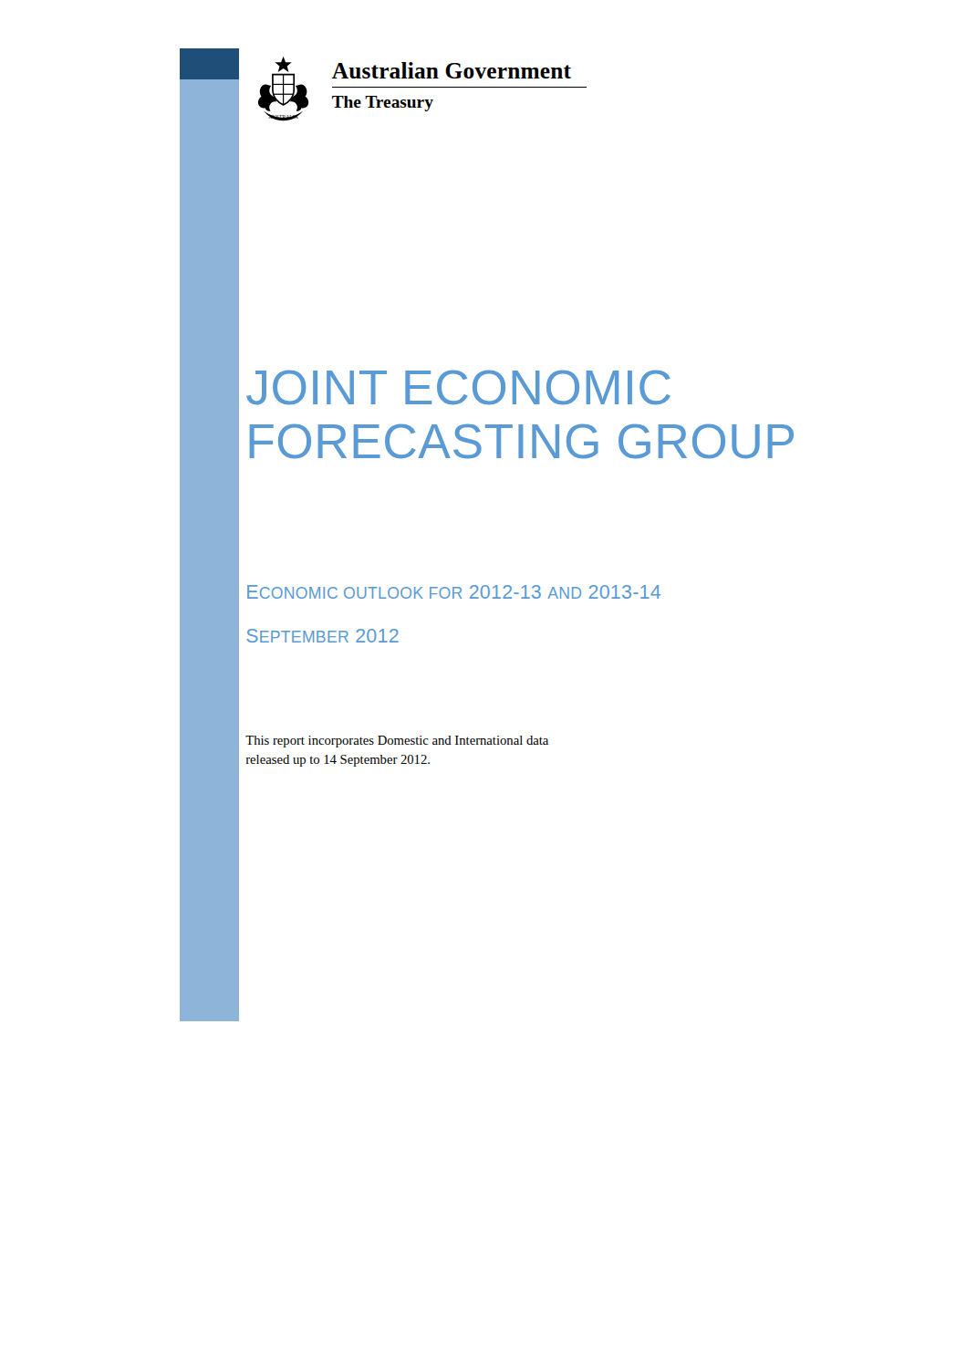AUSTRALIA
Australian Government
The Treasury
JOINT ECONOMIC
FORECASTING GROUP
ECONOMIC OUTLOOK FOR 2012-13 AND 2013-14
SEPTEMBER 2012
This report incorporates Domestic and International data
released up to 14 September 2012.